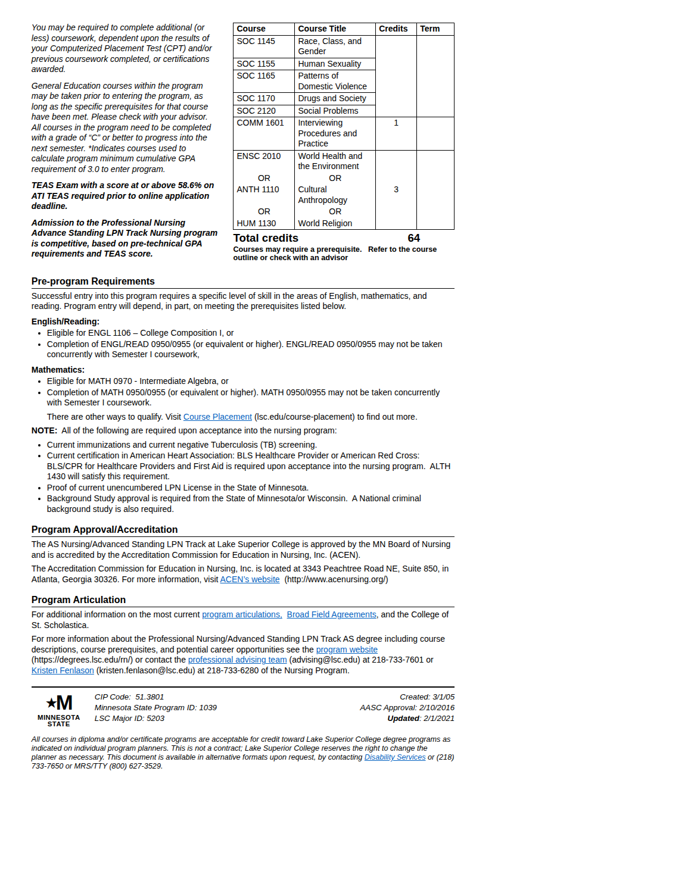You may be required to complete additional (or less) coursework, dependent upon the results of your Computerized Placement Test (CPT) and/or previous coursework completed, or certifications awarded.
General Education courses within the program may be taken prior to entering the program, as long as the specific prerequisites for that course have been met. Please check with your advisor. All courses in the program need to be completed with a grade of “C” or better to progress into the next semester. *Indicates courses used to calculate program minimum cumulative GPA requirement of 3.0 to enter program.
TEAS Exam with a score at or above 58.6% on ATI TEAS required prior to online application deadline.
Admission to the Professional Nursing Advance Standing LPN Track Nursing program is competitive, based on pre-technical GPA requirements and TEAS score.
| Course | Course Title | Credits | Term |
| --- | --- | --- | --- |
| SOC 1145 | Race, Class, and Gender | | |
| SOC 1155 | Human Sexuality | | |
| SOC 1165 | Patterns of Domestic Violence | | |
| SOC 1170 | Drugs and Society | | |
| SOC 2120 | Social Problems | | |
| COMM 1601 | Interviewing Procedures and Practice | 1 | |
| ENSC 2010 | World Health and the Environment | | |
| OR | OR | | |
| ANTH 1110 | Cultural Anthropology | 3 | |
| OR | OR | | |
| HUM 1130 | World Religion | | |
Total credits 64
Courses may require a prerequisite. Refer to the course outline or check with an advisor
Pre-program Requirements
Successful entry into this program requires a specific level of skill in the areas of English, mathematics, and reading. Program entry will depend, in part, on meeting the prerequisites listed below.
English/Reading:
Eligible for ENGL 1106 – College Composition I, or
Completion of ENGL/READ 0950/0955 (or equivalent or higher). ENGL/READ 0950/0955 may not be taken concurrently with Semester I coursework,
Mathematics:
Eligible for MATH 0970 - Intermediate Algebra, or
Completion of MATH 0950/0955 (or equivalent or higher). MATH 0950/0955 may not be taken concurrently with Semester I coursework.
There are other ways to qualify. Visit Course Placement (lsc.edu/course-placement) to find out more.
NOTE: All of the following are required upon acceptance into the nursing program:
Current immunizations and current negative Tuberculosis (TB) screening.
Current certification in American Heart Association: BLS Healthcare Provider or American Red Cross: BLS/CPR for Healthcare Providers and First Aid is required upon acceptance into the nursing program. ALTH 1430 will satisfy this requirement.
Proof of current unencumbered LPN License in the State of Minnesota.
Background Study approval is required from the State of Minnesota/or Wisconsin. A National criminal background study is also required.
Program Approval/Accreditation
The AS Nursing/Advanced Standing LPN Track at Lake Superior College is approved by the MN Board of Nursing and is accredited by the Accreditation Commission for Education in Nursing, Inc. (ACEN).
The Accreditation Commission for Education in Nursing, Inc. is located at 3343 Peachtree Road NE, Suite 850, in Atlanta, Georgia 30326. For more information, visit ACEN’s website (http://www.acenursing.org/)
Program Articulation
For additional information on the most current program articulations, Broad Field Agreements, and the College of St. Scholastica.
For more information about the Professional Nursing/Advanced Standing LPN Track AS degree including course descriptions, course prerequisites, and potential career opportunities see the program website (https://degrees.lsc.edu/rn/) or contact the professional advising team (advising@lsc.edu) at 218-733-7601 or Kristen Fenlason (kristen.fenlason@lsc.edu) at 218-733-6280 of the Nursing Program.
★M MINNESOTA STATE
CIP Code: 51.3801
Minnesota State Program ID: 1039
LSC Major ID: 5203
Created: 3/1/05
AASC Approval: 2/10/2016
Updated: 2/1/2021
All courses in diploma and/or certificate programs are acceptable for credit toward Lake Superior College degree programs as indicated on individual program planners. This is not a contract; Lake Superior College reserves the right to change the planner as necessary. This document is available in alternative formats upon request, by contacting Disability Services or (218) 733-7650 or MRS/TTY (800) 627-3529.